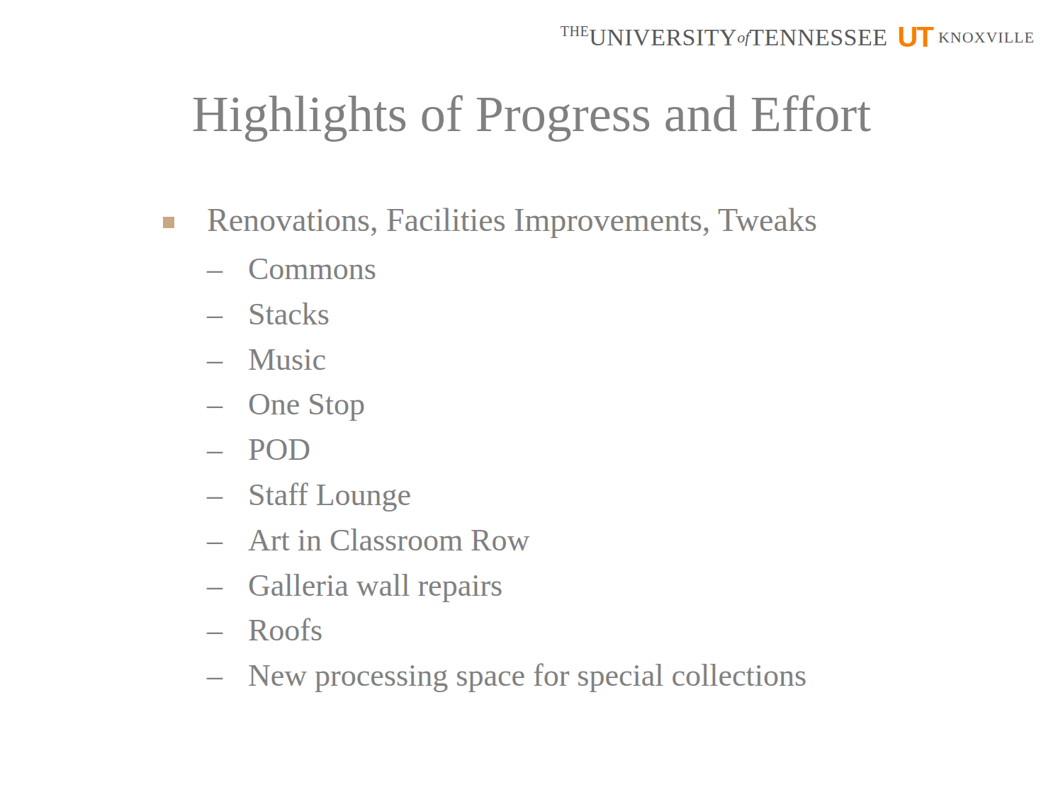The University of Tennessee UT Knoxville
Highlights of Progress and Effort
Renovations, Facilities Improvements, Tweaks
Commons
Stacks
Music
One Stop
POD
Staff Lounge
Art in Classroom Row
Galleria wall repairs
Roofs
New processing space for special collections